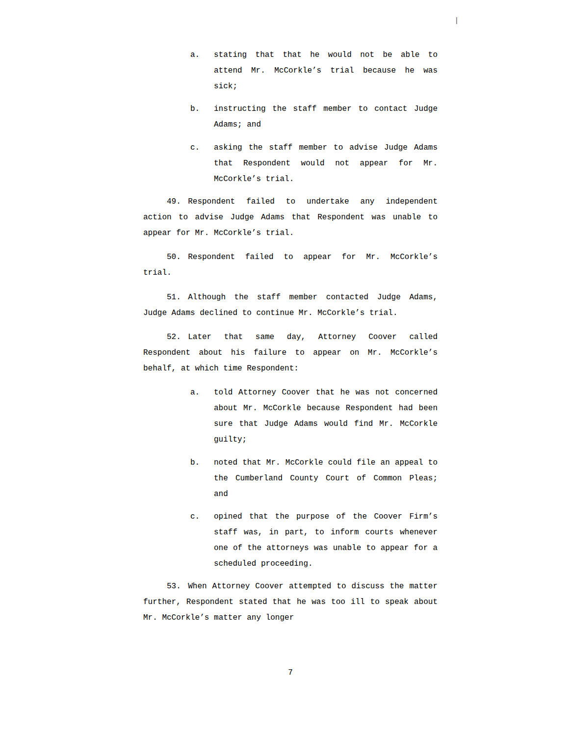|
a. stating that that he would not be able to attend Mr. McCorkle’s trial because he was sick;
b. instructing the staff member to contact Judge Adams; and
c. asking the staff member to advise Judge Adams that Respondent would not appear for Mr. McCorkle’s trial.
49. Respondent failed to undertake any independent action to advise Judge Adams that Respondent was unable to appear for Mr. McCorkle’s trial.
50. Respondent failed to appear for Mr. McCorkle’s trial.
51. Although the staff member contacted Judge Adams, Judge Adams declined to continue Mr. McCorkle’s trial.
52. Later that same day, Attorney Coover called Respondent about his failure to appear on Mr. McCorkle’s behalf, at which time Respondent:
a. told Attorney Coover that he was not concerned about Mr. McCorkle because Respondent had been sure that Judge Adams would find Mr. McCorkle guilty;
b. noted that Mr. McCorkle could file an appeal to the Cumberland County Court of Common Pleas; and
c. opined that the purpose of the Coover Firm’s staff was, in part, to inform courts whenever one of the attorneys was unable to appear for a scheduled proceeding.
53. When Attorney Coover attempted to discuss the matter further, Respondent stated that he was too ill to speak about Mr. McCorkle’s matter any longer
7